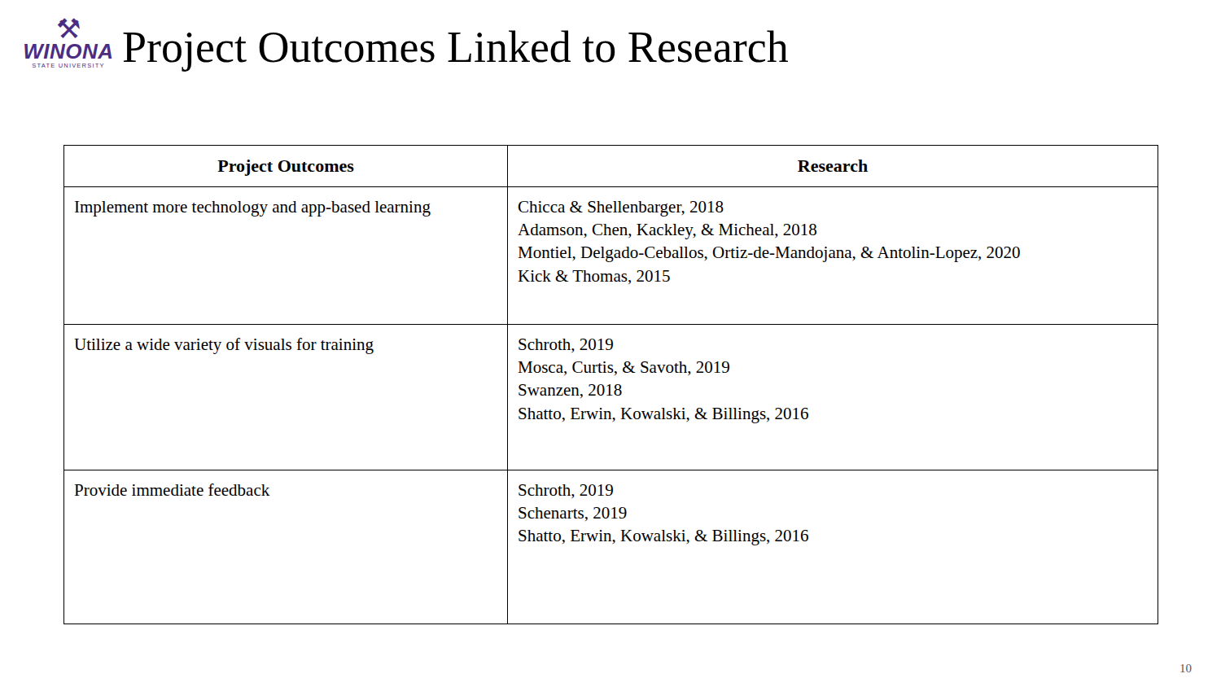⚒ WINONA STATE UNIVERSITY
Project Outcomes Linked to Research
| Project Outcomes | Research |
| --- | --- |
| Implement more technology and app-based learning | Chicca & Shellenbarger, 2018 Adamson, Chen, Kackley, & Micheal, 2018 Montiel, Delgado-Ceballos, Ortiz-de-Mandojana, & Antolin-Lopez, 2020 Kick & Thomas, 2015 |
| Utilize a wide variety of visuals for training | Schroth, 2019 Mosca, Curtis, & Savoth, 2019 Swanzen, 2018 Shatto, Erwin, Kowalski, & Billings, 2016 |
| Provide immediate feedback | Schroth, 2019 Schenarts, 2019 Shatto, Erwin, Kowalski, & Billings, 2016 |
10